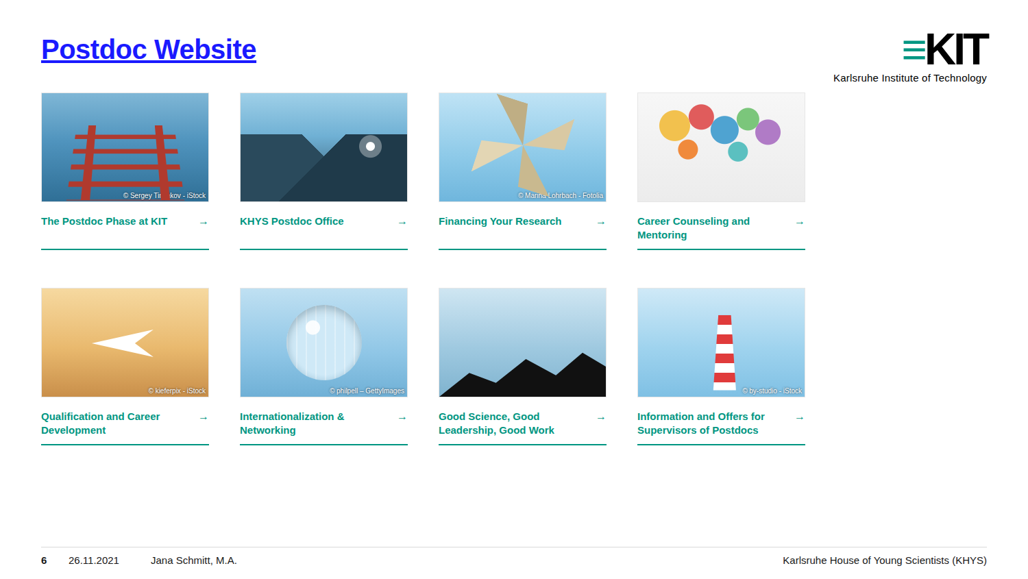≡KIT
Karlsruhe Institute of Technology
Postdoc Website
© Sergey Tinyakov - iStock
The Postdoc Phase at KIT→
© vernonwiley - iStock
KHYS Postdoc Office→
© Marina Lohrbach - Fotolia
Financing Your Research→
© ivcandy - iStock
Career Counseling and Mentoring→
© kieferpix - iStock
Qualification and Career Development→
© philpell – GettyImages
Internationalization & Networking→
© LoveTheWind-iStock
Good Science, Good Leadership, Good Work→
© by-studio - iStock
Information and Offers for Supervisors of Postdocs→
6 26.11.2021 Jana Schmitt, M.A. Karlsruhe House of Young Scientists (KHYS)